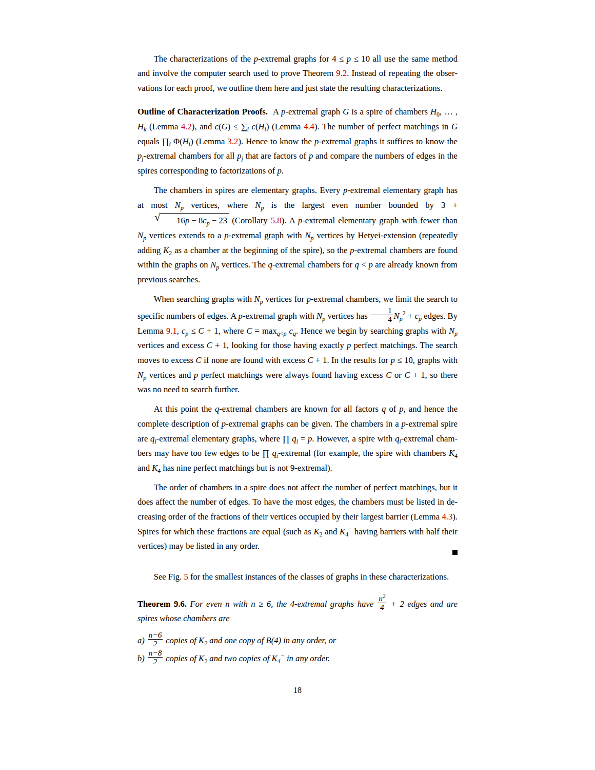The characterizations of the p-extremal graphs for 4 ≤ p ≤ 10 all use the same method and involve the computer search used to prove Theorem 9.2. Instead of repeating the observations for each proof, we outline them here and just state the resulting characterizations.
Outline of Characterization Proofs. A p-extremal graph G is a spire of chambers H0, … , Hk (Lemma 4.2), and c(G) ≤ ∑i c(Hi) (Lemma 4.4). The number of perfect matchings in G equals ∏i Φ(Hi) (Lemma 3.2). Hence to know the p-extremal graphs it suffices to know the pj-extremal chambers for all pj that are factors of p and compare the numbers of edges in the spires corresponding to factorizations of p.
The chambers in spires are elementary graphs. Every p-extremal elementary graph has at most Np vertices, where Np is the largest even number bounded by 3 + 16p − 8cp − 23 (Corollary 5.8). A p-extremal elementary graph with fewer than Np vertices extends to a p-extremal graph with Np vertices by Hetyei-extension (repeatedly adding K2 as a chamber at the beginning of the spire), so the p-extremal chambers are found within the graphs on Np vertices. The q-extremal chambers for q < p are already known from previous searches.
When searching graphs with Np vertices for p-extremal chambers, we limit the search to specific numbers of edges. A p-extremal graph with Np vertices has 14 Np2 + cp edges. By Lemma 9.1, cp ≤ C + 1, where C = maxq<p cq. Hence we begin by searching graphs with Np vertices and excess C + 1, looking for those having exactly p perfect matchings. The search moves to excess C if none are found with excess C + 1. In the results for p ≤ 10, graphs with Np vertices and p perfect matchings were always found having excess C or C + 1, so there was no need to search further.
At this point the q-extremal chambers are known for all factors q of p, and hence the complete description of p-extremal graphs can be given. The chambers in a p-extremal spire are qi-extremal elementary graphs, where ∏ qi = p. However, a spire with qi-extremal chambers may have too few edges to be ∏ qi-extremal (for example, the spire with chambers K4 and K4 has nine perfect matchings but is not 9-extremal).
The order of chambers in a spire does not affect the number of perfect matchings, but it does affect the number of edges. To have the most edges, the chambers must be listed in decreasing order of the fractions of their vertices occupied by their largest barrier (Lemma 4.3). Spires for which these fractions are equal (such as K2 and K4− having barriers with half their vertices) may be listed in any order.
See Fig. 5 for the smallest instances of the classes of graphs in these characterizations.
Theorem 9.6. For even n with n ≥ 6, the 4-extremal graphs have n24 + 2 edges and are spires whose chambers are
a) n−62 copies of K2 and one copy of B(4) in any order, or
b) n−82 copies of K2 and two copies of K4− in any order.
18